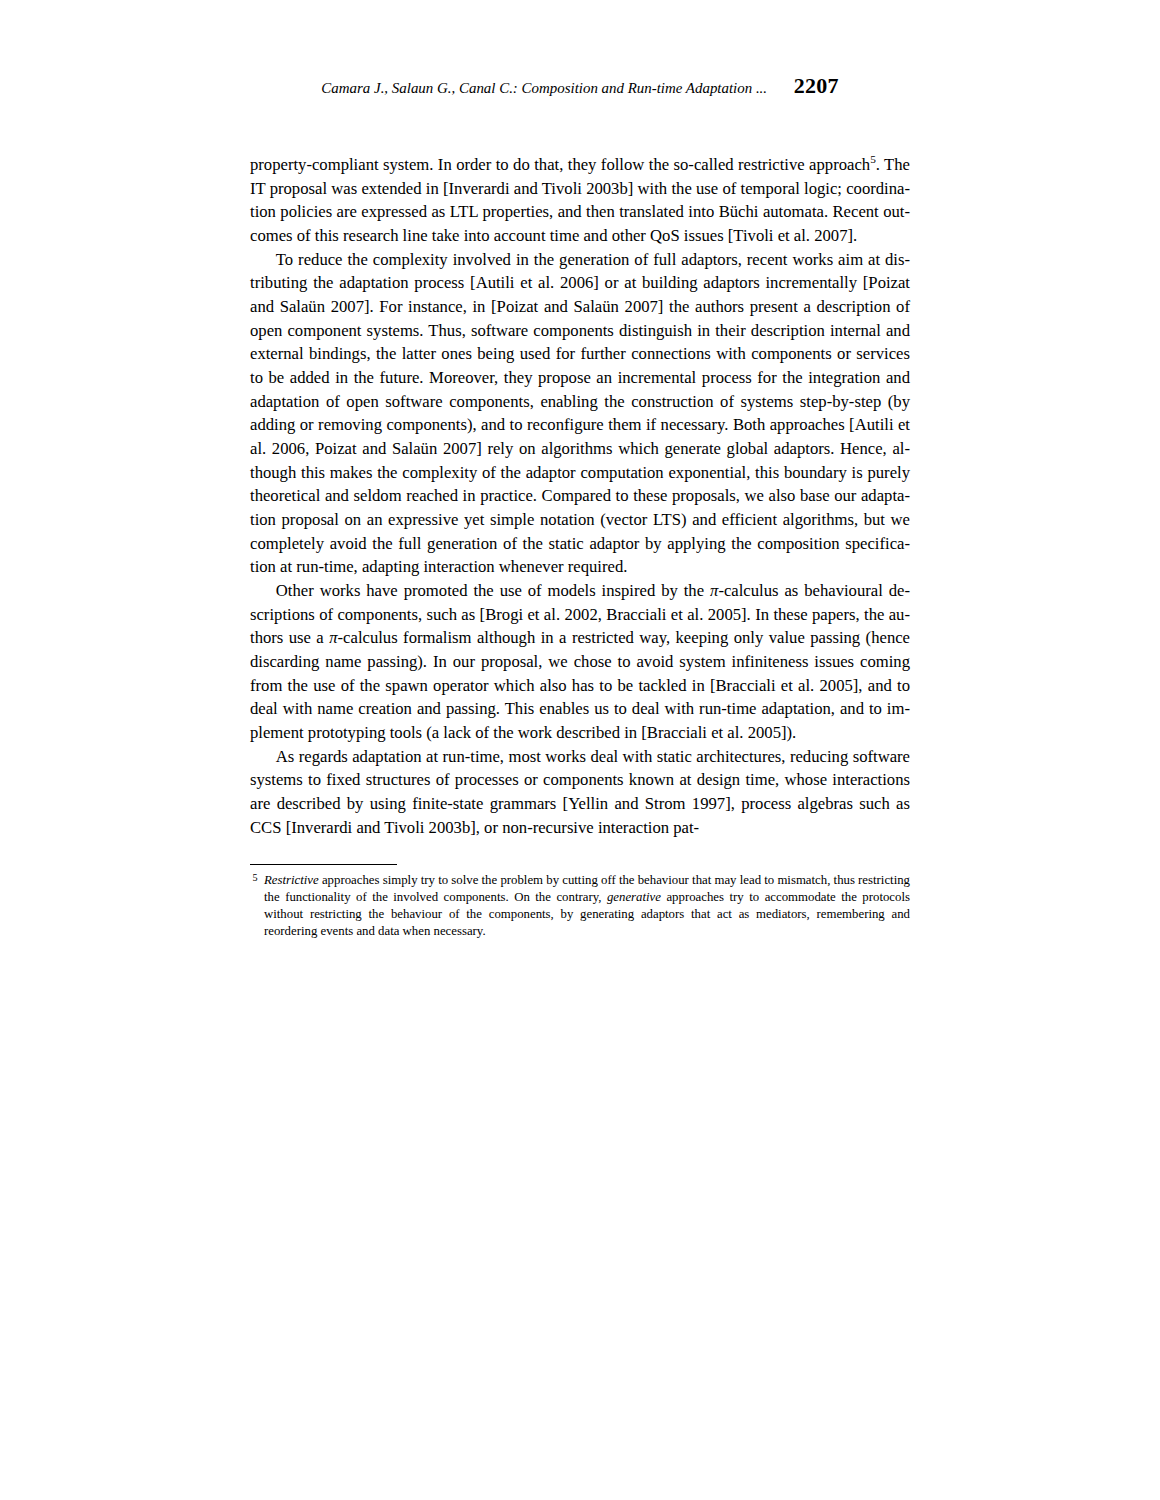Camara J., Salaun G., Canal C.: Composition and Run-time Adaptation ... 2207
property-compliant system. In order to do that, they follow the so-called restrictive approach5. The IT proposal was extended in [Inverardi and Tivoli 2003b] with the use of temporal logic; coordination policies are expressed as LTL properties, and then translated into Büchi automata. Recent outcomes of this research line take into account time and other QoS issues [Tivoli et al. 2007].
To reduce the complexity involved in the generation of full adaptors, recent works aim at distributing the adaptation process [Autili et al. 2006] or at building adaptors incrementally [Poizat and Salaün 2007]. For instance, in [Poizat and Salaün 2007] the authors present a description of open component systems. Thus, software components distinguish in their description internal and external bindings, the latter ones being used for further connections with components or services to be added in the future. Moreover, they propose an incremental process for the integration and adaptation of open software components, enabling the construction of systems step-by-step (by adding or removing components), and to reconfigure them if necessary. Both approaches [Autili et al. 2006, Poizat and Salaün 2007] rely on algorithms which generate global adaptors. Hence, although this makes the complexity of the adaptor computation exponential, this boundary is purely theoretical and seldom reached in practice. Compared to these proposals, we also base our adaptation proposal on an expressive yet simple notation (vector LTS) and efficient algorithms, but we completely avoid the full generation of the static adaptor by applying the composition specification at run-time, adapting interaction whenever required.
Other works have promoted the use of models inspired by the π-calculus as behavioural descriptions of components, such as [Brogi et al. 2002, Bracciali et al. 2005]. In these papers, the authors use a π-calculus formalism although in a restricted way, keeping only value passing (hence discarding name passing). In our proposal, we chose to avoid system infiniteness issues coming from the use of the spawn operator which also has to be tackled in [Bracciali et al. 2005], and to deal with name creation and passing. This enables us to deal with run-time adaptation, and to implement prototyping tools (a lack of the work described in [Bracciali et al. 2005]).
As regards adaptation at run-time, most works deal with static architectures, reducing software systems to fixed structures of processes or components known at design time, whose interactions are described by using finite-state grammars [Yellin and Strom 1997], process algebras such as CCS [Inverardi and Tivoli 2003b], or non-recursive interaction pat-
5
Restrictive approaches simply try to solve the problem by cutting off the behaviour that may lead to mismatch, thus restricting the functionality of the involved components. On the contrary, generative approaches try to accommodate the protocols without restricting the behaviour of the components, by generating adaptors that act as mediators, remembering and reordering events and data when necessary.